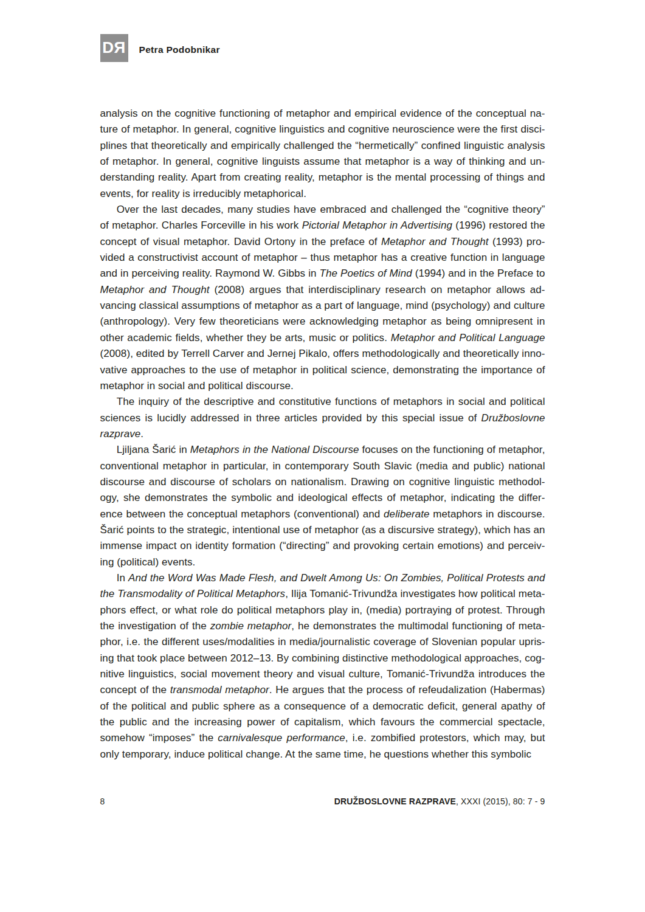DЯ
Petra Podobnikar
analysis on the cognitive functioning of metaphor and empirical evidence of the conceptual nature of metaphor. In general, cognitive linguistics and cognitive neuroscience were the first disciplines that theoretically and empirically challenged the “hermetically” confined linguistic analysis of metaphor. In general, cognitive linguists assume that metaphor is a way of thinking and understanding reality. Apart from creating reality, metaphor is the mental processing of things and events, for reality is irreducibly metaphorical.
Over the last decades, many studies have embraced and challenged the “cognitive theory” of metaphor. Charles Forceville in his work Pictorial Metaphor in Advertising (1996) restored the concept of visual metaphor. David Ortony in the preface of Metaphor and Thought (1993) provided a constructivist account of metaphor – thus metaphor has a creative function in language and in perceiving reality. Raymond W. Gibbs in The Poetics of Mind (1994) and in the Preface to Metaphor and Thought (2008) argues that interdisciplinary research on metaphor allows advancing classical assumptions of metaphor as a part of language, mind (psychology) and culture (anthropology). Very few theoreticians were acknowledging metaphor as being omnipresent in other academic fields, whether they be arts, music or politics. Metaphor and Political Language (2008), edited by Terrell Carver and Jernej Pikalo, offers methodologically and theoretically innovative approaches to the use of metaphor in political science, demonstrating the importance of metaphor in social and political discourse.
The inquiry of the descriptive and constitutive functions of metaphors in social and political sciences is lucidly addressed in three articles provided by this special issue of Družboslovne razprave.
Ljiljana Šarić in Metaphors in the National Discourse focuses on the functioning of metaphor, conventional metaphor in particular, in contemporary South Slavic (media and public) national discourse and discourse of scholars on nationalism. Drawing on cognitive linguistic methodology, she demonstrates the symbolic and ideological effects of metaphor, indicating the difference between the conceptual metaphors (conventional) and deliberate metaphors in discourse. Šarić points to the strategic, intentional use of metaphor (as a discursive strategy), which has an immense impact on identity formation (“directing” and provoking certain emotions) and perceiving (political) events.
In And the Word Was Made Flesh, and Dwelt Among Us: On Zombies, Political Protests and the Transmodality of Political Metaphors, Ilija Tomanić-Trivundža investigates how political metaphors effect, or what role do political metaphors play in, (media) portraying of protest. Through the investigation of the zombie metaphor, he demonstrates the multimodal functioning of metaphor, i.e. the different uses/modalities in media/journalistic coverage of Slovenian popular uprising that took place between 2012–13. By combining distinctive methodological approaches, cognitive linguistics, social movement theory and visual culture, Tomanić-Trivundža introduces the concept of the transmodal metaphor. He argues that the process of refeudalization (Habermas) of the political and public sphere as a consequence of a democratic deficit, general apathy of the public and the increasing power of capitalism, which favours the commercial spectacle, somehow “imposes” the carnivalesque performance, i.e. zombified protestors, which may, but only temporary, induce political change. At the same time, he questions whether this symbolic
8
DRUŽBOSLOVNE RAZPRAVE, XXXI (2015), 80: 7 - 9